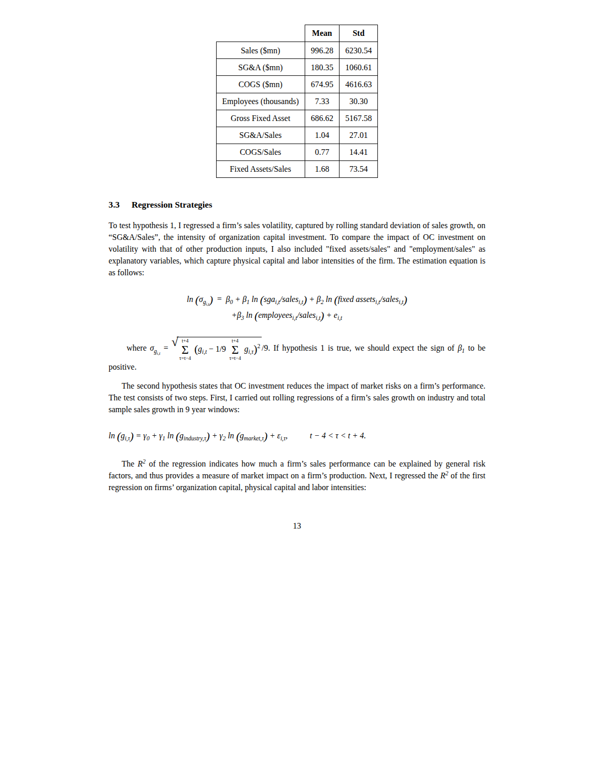| | Mean | Std |
| --- | --- | --- |
| Sales ($mn) | 996.28 | 6230.54 |
| SG&A ($mn) | 180.35 | 1060.61 |
| COGS ($mn) | 674.95 | 4616.63 |
| Employees (thousands) | 7.33 | 30.30 |
| Gross Fixed Asset | 686.62 | 5167.58 |
| SG&A/Sales | 1.04 | 27.01 |
| COGS/Sales | 0.77 | 14.41 |
| Fixed Assets/Sales | 1.68 | 73.54 |
3.3 Regression Strategies
To test hypothesis 1, I regressed a firm’s sales volatility, captured by rolling standard deviation of sales growth, on “SG&A/Sales”, the intensity of organization capital investment. To compare the impact of OC investment on volatility with that of other production inputs, I also included "fixed assets/sales" and "employment/sales" as explanatory variables, which capture physical capital and labor intensities of the firm. The estimation equation is as follows:
ln (σgi,t) = β0 + β1 ln (sgai,t/salesi,t) + β2 ln (fixed assetsi,t/salesi,t)
+β3 ln (employeesi,t/salesi,t) + ei,t
where σgi,t = t+4 Σ τ=t−4 (gi,t − 1/9 t+4 Σ τ=t−4 gi,τ)2 /9. If hypothesis 1 is true, we should expect the sign of β1 to be positive.
The second hypothesis states that OC investment reduces the impact of market risks on a firm’s performance. The test consists of two steps. First, I carried out rolling regressions of a firm’s sales growth on industry and total sample sales growth in 9 year windows:
ln (gi,τ) = γ0 + γ1 ln (gindustry,τ) + γ2 ln (gmarket,τ) + εi,τ, t − 4 < τ < t + 4.
The R2 of the regression indicates how much a firm’s sales performance can be explained by general risk factors, and thus provides a measure of market impact on a firm’s production. Next, I regressed the R2 of the first regression on firms’ organization capital, physical capital and labor intensities:
13